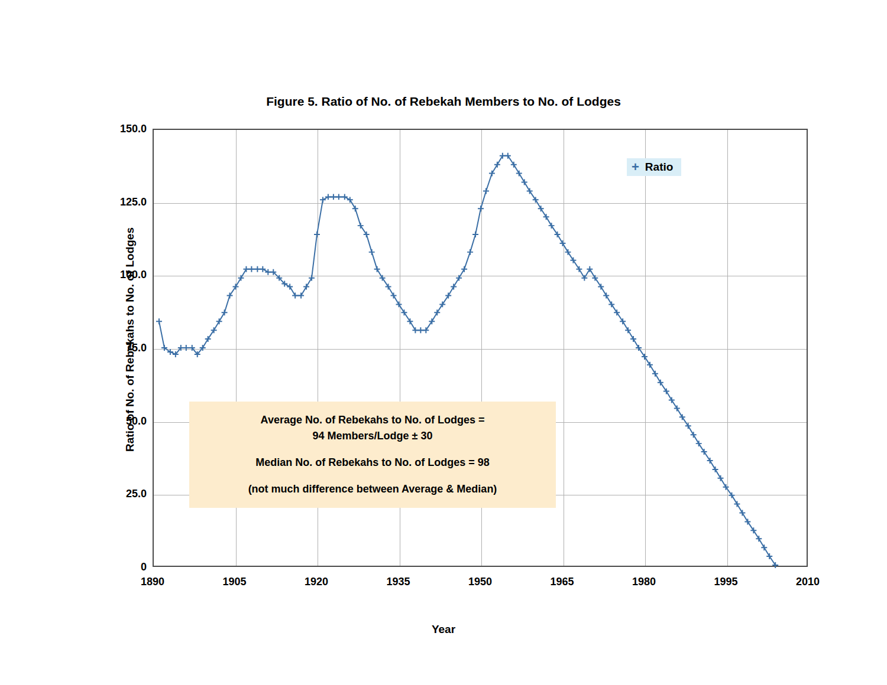Figure 5. Ratio of No. of Rebekah Members to No. of Lodges
Ratio of No. of Rebekahs to No. of Lodges
Year
150.0
125.0
100.0
75.0
50.0
25.0
0
1890
1905
1920
1935
1950
1965
1980
1995
2010
+Ratio
Average No. of Rebekahs to No. of Lodges =
94 Members/Lodge ± 30
Median No. of Rebekahs to No. of Lodges = 98
(not much difference between Average & Median)